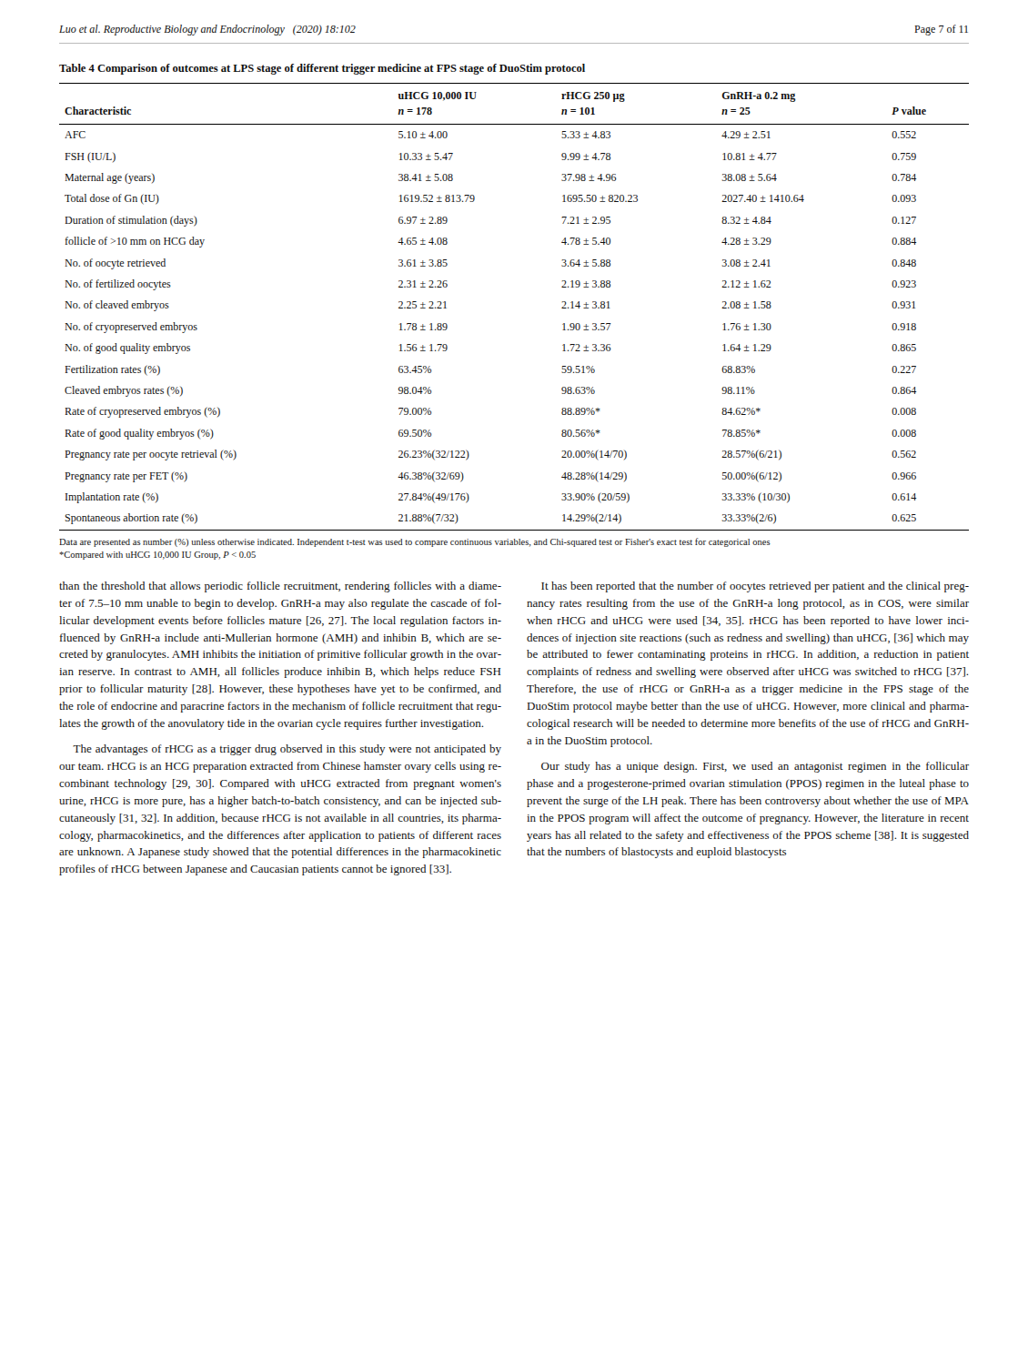Luo et al. Reproductive Biology and Endocrinology (2020) 18:102
Page 7 of 11
Table 4 Comparison of outcomes at LPS stage of different trigger medicine at FPS stage of DuoStim protocol
| Characteristic | uHCG 10,000 IU n = 178 | rHCG 250 µg n = 101 | GnRH-a 0.2 mg n = 25 | P value |
| --- | --- | --- | --- | --- |
| AFC | 5.10 ± 4.00 | 5.33 ± 4.83 | 4.29 ± 2.51 | 0.552 |
| FSH (IU/L) | 10.33 ± 5.47 | 9.99 ± 4.78 | 10.81 ± 4.77 | 0.759 |
| Maternal age (years) | 38.41 ± 5.08 | 37.98 ± 4.96 | 38.08 ± 5.64 | 0.784 |
| Total dose of Gn (IU) | 1619.52 ± 813.79 | 1695.50 ± 820.23 | 2027.40 ± 1410.64 | 0.093 |
| Duration of stimulation (days) | 6.97 ± 2.89 | 7.21 ± 2.95 | 8.32 ± 4.84 | 0.127 |
| follicle of >10 mm on HCG day | 4.65 ± 4.08 | 4.78 ± 5.40 | 4.28 ± 3.29 | 0.884 |
| No. of oocyte retrieved | 3.61 ± 3.85 | 3.64 ± 5.88 | 3.08 ± 2.41 | 0.848 |
| No. of fertilized oocytes | 2.31 ± 2.26 | 2.19 ± 3.88 | 2.12 ± 1.62 | 0.923 |
| No. of cleaved embryos | 2.25 ± 2.21 | 2.14 ± 3.81 | 2.08 ± 1.58 | 0.931 |
| No. of cryopreserved embryos | 1.78 ± 1.89 | 1.90 ± 3.57 | 1.76 ± 1.30 | 0.918 |
| No. of good quality embryos | 1.56 ± 1.79 | 1.72 ± 3.36 | 1.64 ± 1.29 | 0.865 |
| Fertilization rates (%) | 63.45% | 59.51% | 68.83% | 0.227 |
| Cleaved embryos rates (%) | 98.04% | 98.63% | 98.11% | 0.864 |
| Rate of cryopreserved embryos (%) | 79.00% | 88.89% * | 84.62% * | 0.008 |
| Rate of good quality embryos (%) | 69.50% | 80.56% * | 78.85% * | 0.008 |
| Pregnancy rate per oocyte retrieval (%) | 26.23%(32/122) | 20.00%(14/70) | 28.57%(6/21) | 0.562 |
| Pregnancy rate per FET (%) | 46.38%(32/69) | 48.28%(14/29) | 50.00%(6/12) | 0.966 |
| Implantation rate (%) | 27.84%(49/176) | 33.90% (20/59) | 33.33% (10/30) | 0.614 |
| Spontaneous abortion rate (%) | 21.88%(7/32) | 14.29%(2/14) | 33.33%(2/6) | 0.625 |
Data are presented as number (%) unless otherwise indicated. Independent t-test was used to compare continuous variables, and Chi-squared test or Fisher's exact test for categorical ones
*Compared with uHCG 10,000 IU Group, P < 0.05
than the threshold that allows periodic follicle recruitment, rendering follicles with a diameter of 7.5–10 mm unable to begin to develop. GnRH-a may also regulate the cascade of follicular development events before follicles mature [26, 27]. The local regulation factors influenced by GnRH-a include anti-Mullerian hormone (AMH) and inhibin B, which are secreted by granulocytes. AMH inhibits the initiation of primitive follicular growth in the ovarian reserve. In contrast to AMH, all follicles produce inhibin B, which helps reduce FSH prior to follicular maturity [28]. However, these hypotheses have yet to be confirmed, and the role of endocrine and paracrine factors in the mechanism of follicle recruitment that regulates the growth of the anovulatory tide in the ovarian cycle requires further investigation.
The advantages of rHCG as a trigger drug observed in this study were not anticipated by our team. rHCG is an HCG preparation extracted from Chinese hamster ovary cells using recombinant technology [29, 30]. Compared with uHCG extracted from pregnant women's urine, rHCG is more pure, has a higher batch-to-batch consistency, and can be injected subcutaneously [31, 32]. In addition, because rHCG is not available in all countries, its pharmacology, pharmacokinetics, and the differences after application to patients of different races are unknown. A Japanese study showed that the potential differences in the pharmacokinetic profiles of rHCG between Japanese and Caucasian patients cannot be ignored [33].
It has been reported that the number of oocytes retrieved per patient and the clinical pregnancy rates resulting from the use of the GnRH-a long protocol, as in COS, were similar when rHCG and uHCG were used [34, 35]. rHCG has been reported to have lower incidences of injection site reactions (such as redness and swelling) than uHCG, [36] which may be attributed to fewer contaminating proteins in rHCG. In addition, a reduction in patient complaints of redness and swelling were observed after uHCG was switched to rHCG [37]. Therefore, the use of rHCG or GnRH-a as a trigger medicine in the FPS stage of the DuoStim protocol maybe better than the use of uHCG. However, more clinical and pharmacological research will be needed to determine more benefits of the use of rHCG and GnRH-a in the DuoStim protocol.
Our study has a unique design. First, we used an antagonist regimen in the follicular phase and a progesterone-primed ovarian stimulation (PPOS) regimen in the luteal phase to prevent the surge of the LH peak. There has been controversy about whether the use of MPA in the PPOS program will affect the outcome of pregnancy. However, the literature in recent years has all related to the safety and effectiveness of the PPOS scheme [38]. It is suggested that the numbers of blastocysts and euploid blastocysts